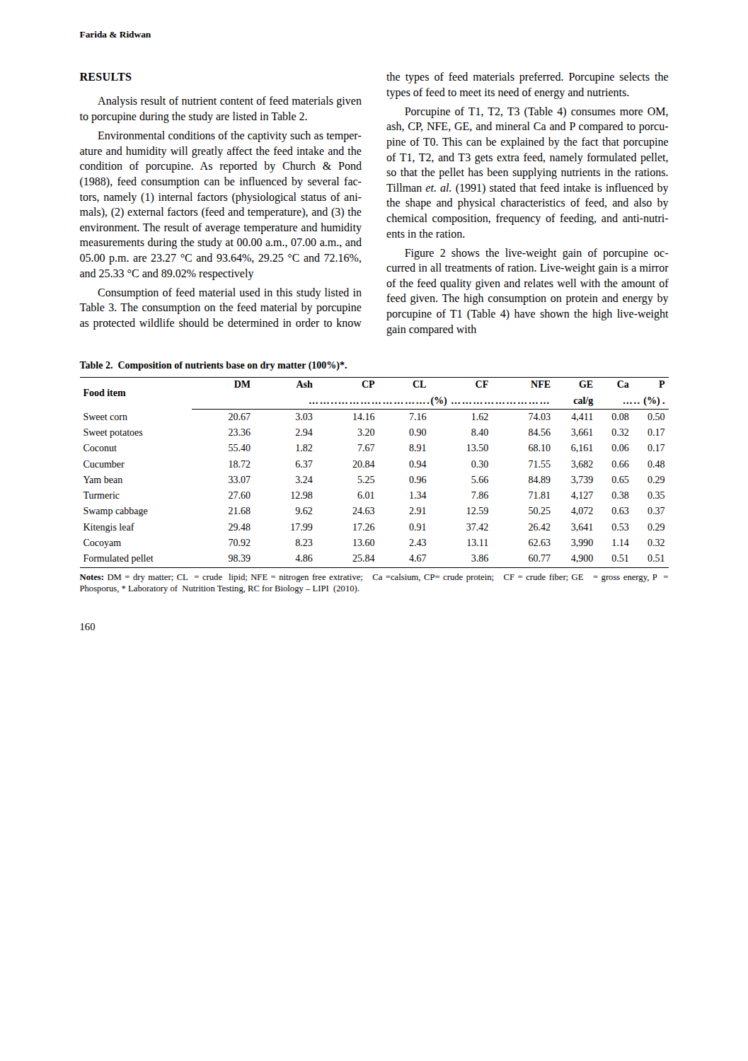Farida & Ridwan
RESULTS
Analysis result of nutrient content of feed materials given to porcupine during the study are listed in Table 2.
Environmental conditions of the captivity such as temperature and humidity will greatly affect the feed intake and the condition of porcupine. As reported by Church & Pond (1988), feed consumption can be influenced by several factors, namely (1) internal factors (physiological status of animals), (2) external factors (feed and temperature), and (3) the environment. The result of average temperature and humidity measurements during the study at 00.00 a.m., 07.00 a.m., and 05.00 p.m. are 23.27 °C and 93.64%, 29.25 °C and 72.16%, and 25.33 °C and 89.02% respectively
Consumption of feed material used in this study listed in Table 3. The consumption on the feed material by porcupine as protected wildlife should be determined in order to know the types of feed materials preferred. Porcupine selects the types of feed to meet its need of energy and nutrients.
Porcupine of T1, T2, T3 (Table 4) consumes more OM, ash, CP, NFE, GE, and mineral Ca and P compared to porcupine of T0. This can be explained by the fact that porcupine of T1, T2, and T3 gets extra feed, namely formulated pellet, so that the pellet has been supplying nutrients in the rations. Tillman et. al. (1991) stated that feed intake is influenced by the shape and physical characteristics of feed, and also by chemical composition, frequency of feeding, and anti-nutrients in the ration.
Figure 2 shows the live-weight gain of porcupine occurred in all treatments of ration. Live-weight gain is a mirror of the feed quality given and relates well with the amount of feed given. The high consumption on protein and energy by porcupine of T1 (Table 4) have shown the high live-weight gain compared with
Table 2. Composition of nutrients base on dry matter (100%)*.
| Food item | DM | Ash | CP | CL | CF | NFE | GE | Ca | P |
| --- | --- | --- | --- | --- | --- | --- | --- | --- | --- |
| ……..……………………. (%) ……………………… | cal/g | ….. (%) . |
| Sweet corn | 20.67 | 3.03 | 14.16 | 7.16 | 1.62 | 74.03 | 4,411 | 0.08 | 0.50 |
| Sweet potatoes | 23.36 | 2.94 | 3.20 | 0.90 | 8.40 | 84.56 | 3,661 | 0.32 | 0.17 |
| Coconut | 55.40 | 1.82 | 7.67 | 8.91 | 13.50 | 68.10 | 6,161 | 0.06 | 0.17 |
| Cucumber | 18.72 | 6.37 | 20.84 | 0.94 | 0.30 | 71.55 | 3,682 | 0.66 | 0.48 |
| Yam bean | 33.07 | 3.24 | 5.25 | 0.96 | 5.66 | 84.89 | 3,739 | 0.65 | 0.29 |
| Turmeric | 27.60 | 12.98 | 6.01 | 1.34 | 7.86 | 71.81 | 4,127 | 0.38 | 0.35 |
| Swamp cabbage | 21.68 | 9.62 | 24.63 | 2.91 | 12.59 | 50.25 | 4,072 | 0.63 | 0.37 |
| Kitengis leaf | 29.48 | 17.99 | 17.26 | 0.91 | 37.42 | 26.42 | 3,641 | 0.53 | 0.29 |
| Cocoyam | 70.92 | 8.23 | 13.60 | 2.43 | 13.11 | 62.63 | 3,990 | 1.14 | 0.32 |
| Formulated pellet | 98.39 | 4.86 | 25.84 | 4.67 | 3.86 | 60.77 | 4,900 | 0.51 | 0.51 |
Notes: DM = dry matter; CL = crude lipid; NFE = nitrogen free extrative; Ca =calsium, CP= crude protein; CF = crude fiber; GE = gross energy, P = Phosporus, * Laboratory of Nutrition Testing, RC for Biology – LIPI (2010).
160